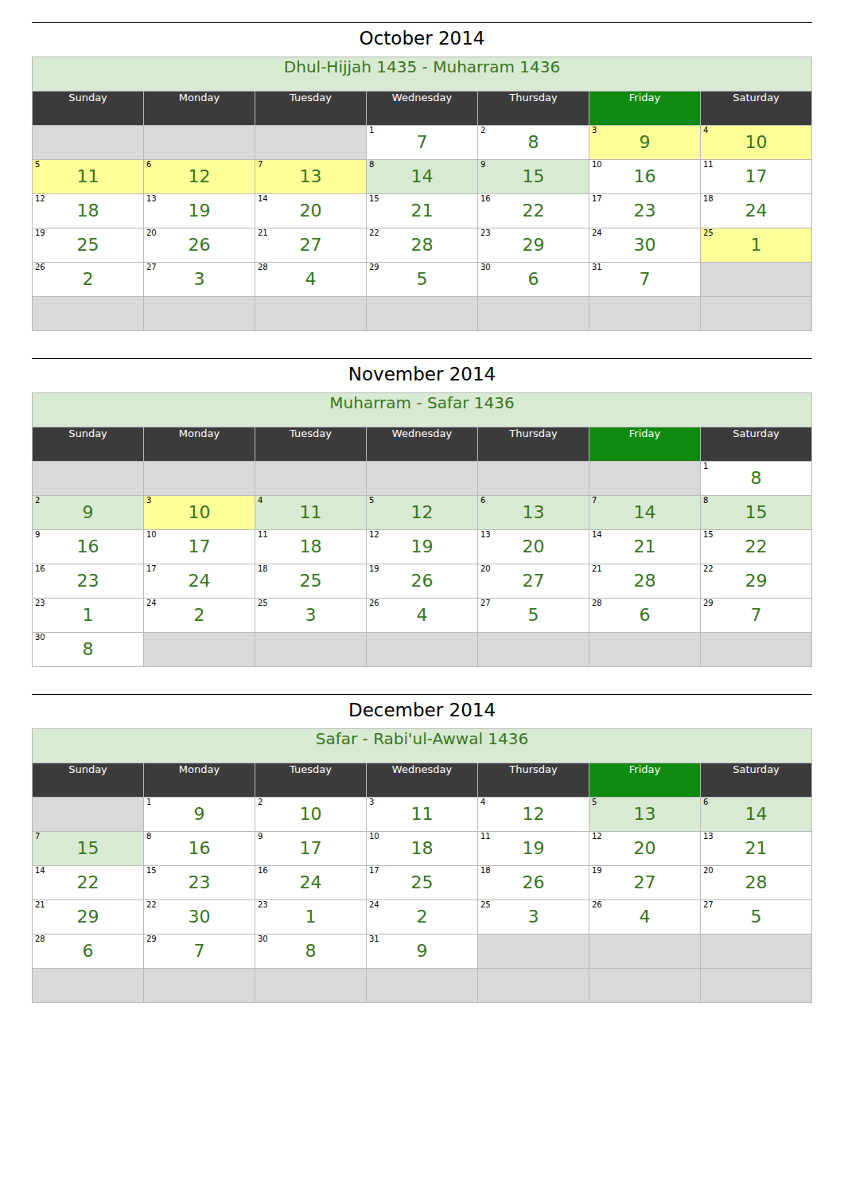October 2014
| Dhul-Hijjah 1435 - Muharram 1436 |
| Sunday | Monday | Tuesday | Wednesday | Thursday | Friday | Saturday |
| | | | 1 7 | 2 8 | 3 9 | 4 10 |
| 5 11 | 6 12 | 7 13 | 8 14 | 9 15 | 10 16 | 11 17 |
| 12 18 | 13 19 | 14 20 | 15 21 | 16 22 | 17 23 | 18 24 |
| 19 25 | 20 26 | 21 27 | 22 28 | 23 29 | 24 30 | 25 1 |
| 26 2 | 27 3 | 28 4 | 29 5 | 30 6 | 31 7 | |
November 2014
| Muharram - Safar 1436 |
| Sunday | Monday | Tuesday | Wednesday | Thursday | Friday | Saturday |
| | | | | | | 1 8 |
| 2 9 | 3 10 | 4 11 | 5 12 | 6 13 | 7 14 | 8 15 |
| 9 16 | 10 17 | 11 18 | 12 19 | 13 20 | 14 21 | 15 22 |
| 16 23 | 17 24 | 18 25 | 19 26 | 20 27 | 21 28 | 22 29 |
| 23 1 | 24 2 | 25 3 | 26 4 | 27 5 | 28 6 | 29 7 |
| 30 8 | | | | | | |
December 2014
| Safar - Rabi'ul-Awwal 1436 |
| Sunday | Monday | Tuesday | Wednesday | Thursday | Friday | Saturday |
| | 1 9 | 2 10 | 3 11 | 4 12 | 5 13 | 6 14 |
| 7 15 | 8 16 | 9 17 | 10 18 | 11 19 | 12 20 | 13 21 |
| 14 22 | 15 23 | 16 24 | 17 25 | 18 26 | 19 27 | 20 28 |
| 21 29 | 22 30 | 23 1 | 24 2 | 25 3 | 26 4 | 27 5 |
| 28 6 | 29 7 | 30 8 | 31 9 | | | |